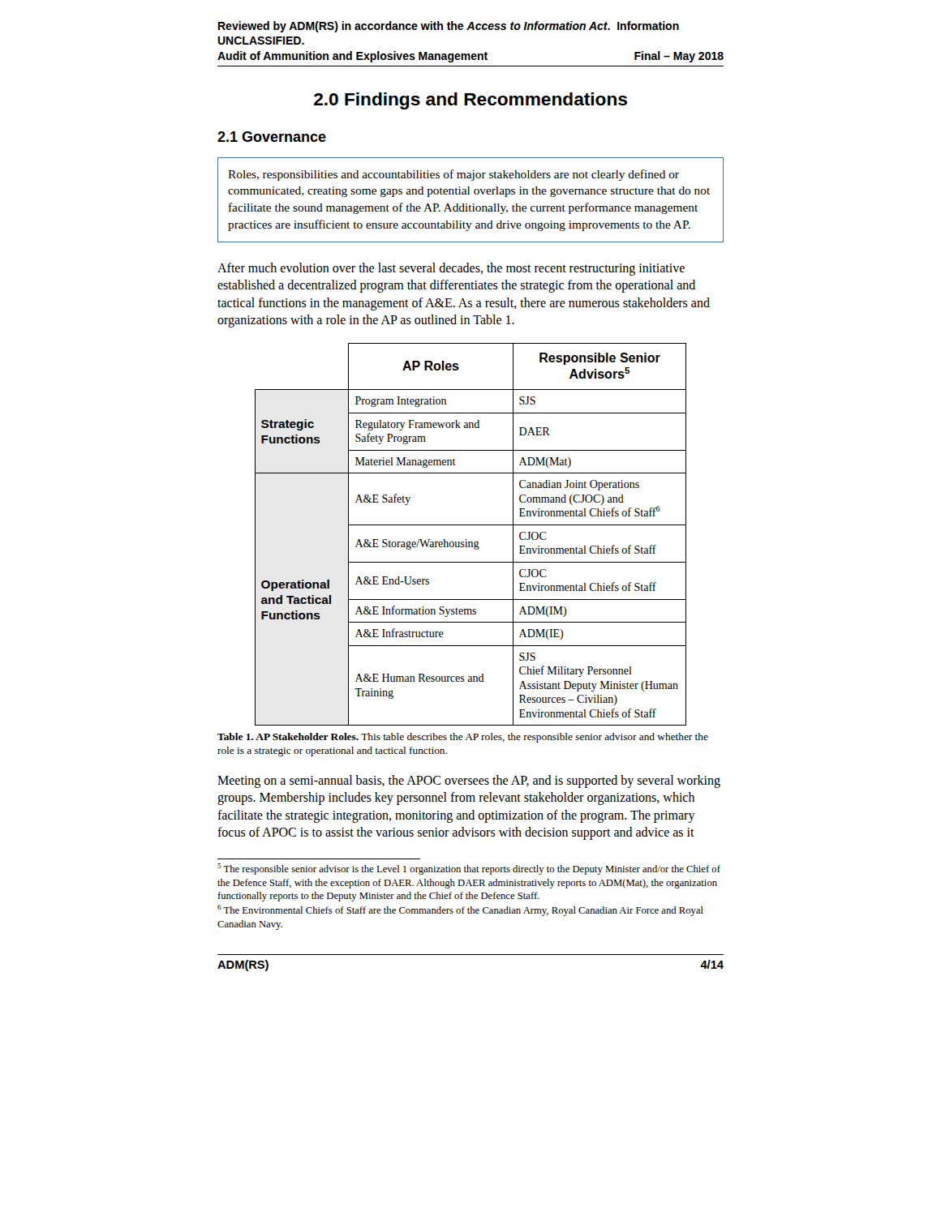Reviewed by ADM(RS) in accordance with the Access to Information Act. Information UNCLASSIFIED.
Audit of Ammunition and Explosives Management Final – May 2018
2.0 Findings and Recommendations
2.1 Governance
Roles, responsibilities and accountabilities of major stakeholders are not clearly defined or communicated, creating some gaps and potential overlaps in the governance structure that do not facilitate the sound management of the AP. Additionally, the current performance management practices are insufficient to ensure accountability and drive ongoing improvements to the AP.
After much evolution over the last several decades, the most recent restructuring initiative established a decentralized program that differentiates the strategic from the operational and tactical functions in the management of A&E. As a result, there are numerous stakeholders and organizations with a role in the AP as outlined in Table 1.
| | AP Roles | Responsible Senior Advisors 5 |
| --- | --- | --- |
| Strategic Functions | Program Integration | SJS |
| Regulatory Framework and Safety Program | DAER |
| Materiel Management | ADM(Mat) |
| Operational and Tactical Functions | A&E Safety | Canadian Joint Operations Command (CJOC) and Environmental Chiefs of Staff 6 |
| A&E Storage/Warehousing | CJOC Environmental Chiefs of Staff |
| A&E End-Users | CJOC Environmental Chiefs of Staff |
| A&E Information Systems | ADM(IM) |
| A&E Infrastructure | ADM(IE) |
| A&E Human Resources and Training | SJS Chief Military Personnel Assistant Deputy Minister (Human Resources – Civilian) Environmental Chiefs of Staff |
Table 1. AP Stakeholder Roles. This table describes the AP roles, the responsible senior advisor and whether the role is a strategic or operational and tactical function.
Meeting on a semi-annual basis, the APOC oversees the AP, and is supported by several working groups. Membership includes key personnel from relevant stakeholder organizations, which facilitate the strategic integration, monitoring and optimization of the program. The primary focus of APOC is to assist the various senior advisors with decision support and advice as it
5 The responsible senior advisor is the Level 1 organization that reports directly to the Deputy Minister and/or the Chief of the Defence Staff, with the exception of DAER. Although DAER administratively reports to ADM(Mat), the organization functionally reports to the Deputy Minister and the Chief of the Defence Staff.
6 The Environmental Chiefs of Staff are the Commanders of the Canadian Army, Royal Canadian Air Force and Royal Canadian Navy.
ADM(RS) 4/14